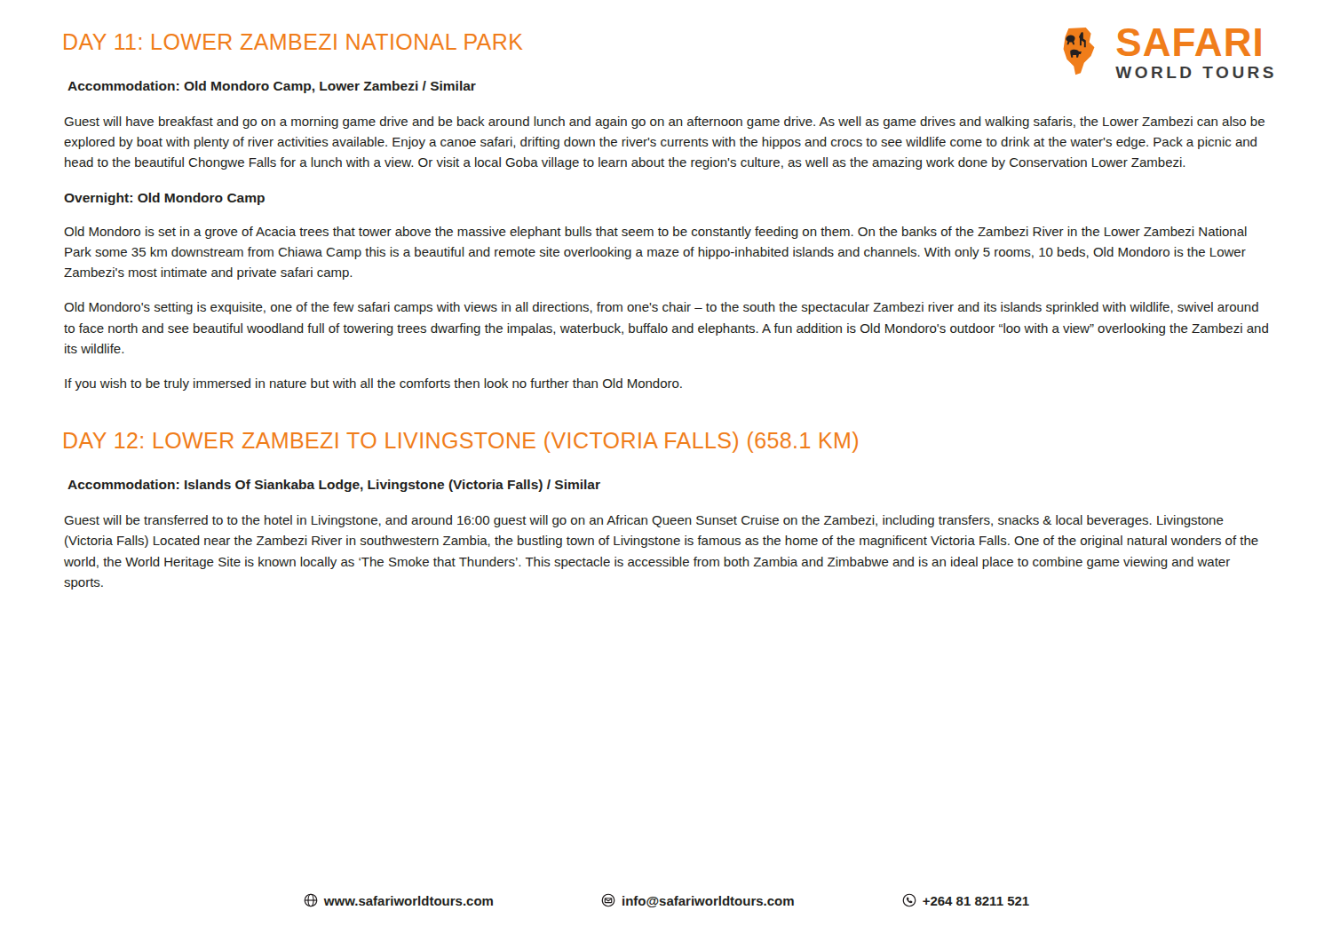SAFARI
WORLD TOURS
DAY 11: LOWER ZAMBEZI NATIONAL PARK
Accommodation: Old Mondoro Camp, Lower Zambezi / Similar
Guest will have breakfast and go on a morning game drive and be back around lunch and again go on an afternoon game drive. As well as game drives and walking safaris, the Lower Zambezi can also be explored by boat with plenty of river activities available. Enjoy a canoe safari, drifting down the river's currents with the hippos and crocs to see wildlife come to drink at the water's edge. Pack a picnic and head to the beautiful Chongwe Falls for a lunch with a view. Or visit a local Goba village to learn about the region's culture, as well as the amazing work done by Conservation Lower Zambezi.
Overnight: Old Mondoro Camp
Old Mondoro is set in a grove of Acacia trees that tower above the massive elephant bulls that seem to be constantly feeding on them. On the banks of the Zambezi River in the Lower Zambezi National Park some 35 km downstream from Chiawa Camp this is a beautiful and remote site overlooking a maze of hippo-inhabited islands and channels. With only 5 rooms, 10 beds, Old Mondoro is the Lower Zambezi's most intimate and private safari camp.
Old Mondoro's setting is exquisite, one of the few safari camps with views in all directions, from one's chair – to the south the spectacular Zambezi river and its islands sprinkled with wildlife, swivel around to face north and see beautiful woodland full of towering trees dwarfing the impalas, waterbuck, buffalo and elephants. A fun addition is Old Mondoro's outdoor “loo with a view” overlooking the Zambezi and its wildlife.
If you wish to be truly immersed in nature but with all the comforts then look no further than Old Mondoro.
DAY 12: LOWER ZAMBEZI TO LIVINGSTONE (VICTORIA FALLS) (658.1 KM)
Accommodation: Islands Of Siankaba Lodge, Livingstone (Victoria Falls) / Similar
Guest will be transferred to to the hotel in Livingstone, and around 16:00 guest will go on an African Queen Sunset Cruise on the Zambezi, including transfers, snacks & local beverages. Livingstone (Victoria Falls) Located near the Zambezi River in southwestern Zambia, the bustling town of Livingstone is famous as the home of the magnificent Victoria Falls. One of the original natural wonders of the world, the World Heritage Site is known locally as ‘The Smoke that Thunders’. This spectacle is accessible from both Zambia and Zimbabwe and is an ideal place to combine game viewing and water sports.
www.safariworldtours.com
info@safariworldtours.com
+264 81 8211 521